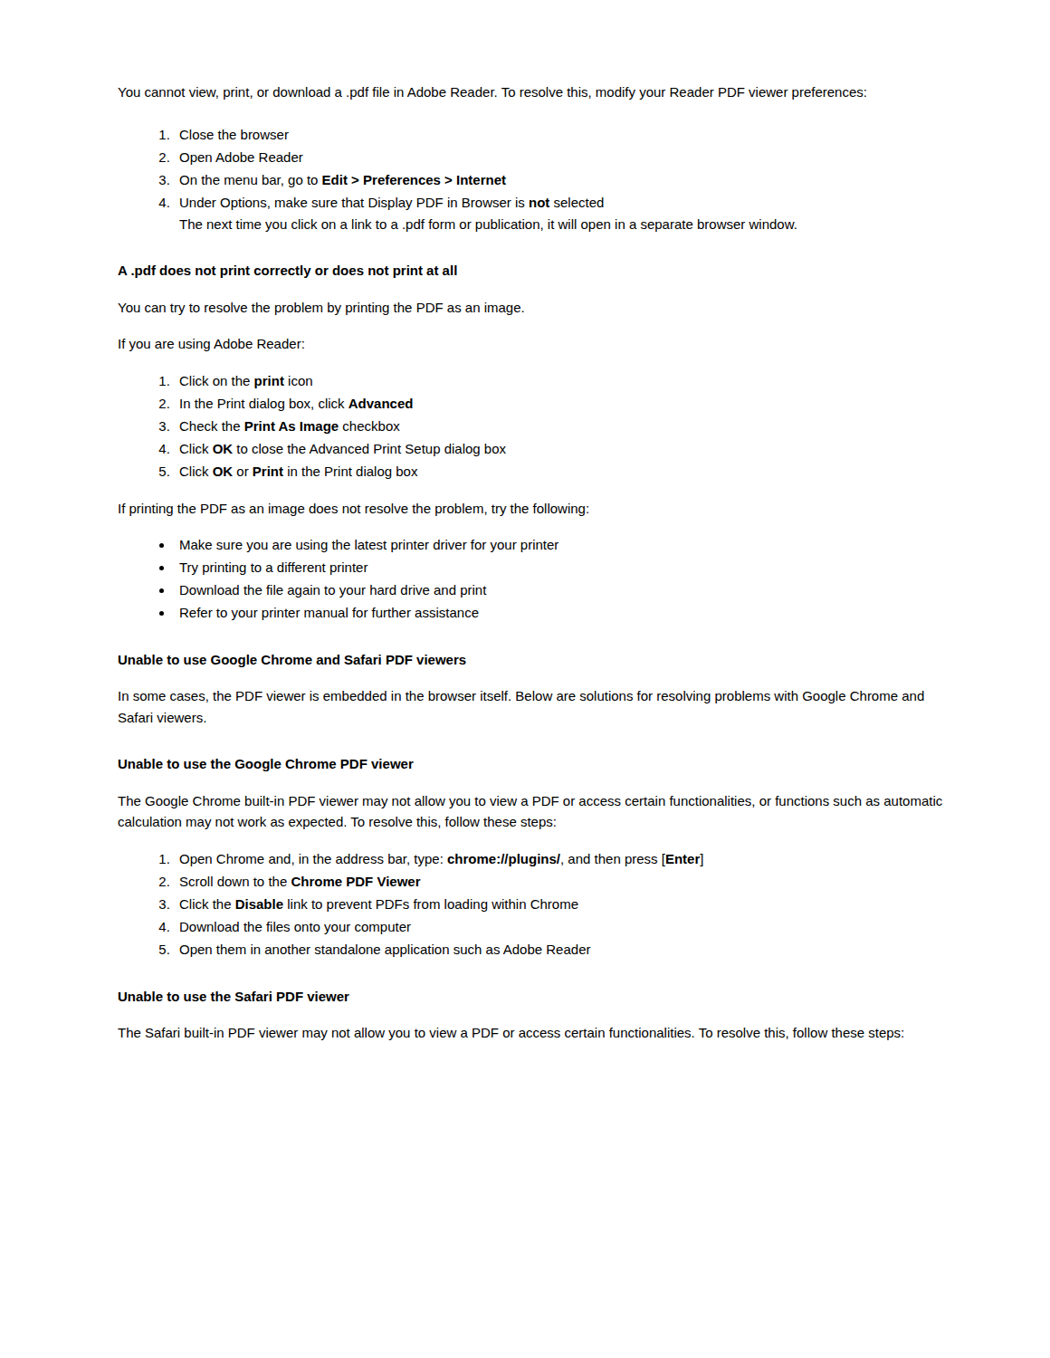You cannot view, print, or download a .pdf file in Adobe Reader. To resolve this, modify your Reader PDF viewer preferences:
Close the browser
Open Adobe Reader
On the menu bar, go to Edit > Preferences > Internet
Under Options, make sure that Display PDF in Browser is not selected
The next time you click on a link to a .pdf form or publication, it will open in a separate browser window.
A .pdf does not print correctly or does not print at all
You can try to resolve the problem by printing the PDF as an image.
If you are using Adobe Reader:
Click on the print icon
In the Print dialog box, click Advanced
Check the Print As Image checkbox
Click OK to close the Advanced Print Setup dialog box
Click OK or Print in the Print dialog box
If printing the PDF as an image does not resolve the problem, try the following:
Make sure you are using the latest printer driver for your printer
Try printing to a different printer
Download the file again to your hard drive and print
Refer to your printer manual for further assistance
Unable to use Google Chrome and Safari PDF viewers
In some cases, the PDF viewer is embedded in the browser itself. Below are solutions for resolving problems with Google Chrome and Safari viewers.
Unable to use the Google Chrome PDF viewer
The Google Chrome built-in PDF viewer may not allow you to view a PDF or access certain functionalities, or functions such as automatic calculation may not work as expected. To resolve this, follow these steps:
Open Chrome and, in the address bar, type: chrome://plugins/, and then press [Enter]
Scroll down to the Chrome PDF Viewer
Click the Disable link to prevent PDFs from loading within Chrome
Download the files onto your computer
Open them in another standalone application such as Adobe Reader
Unable to use the Safari PDF viewer
The Safari built-in PDF viewer may not allow you to view a PDF or access certain functionalities. To resolve this, follow these steps: